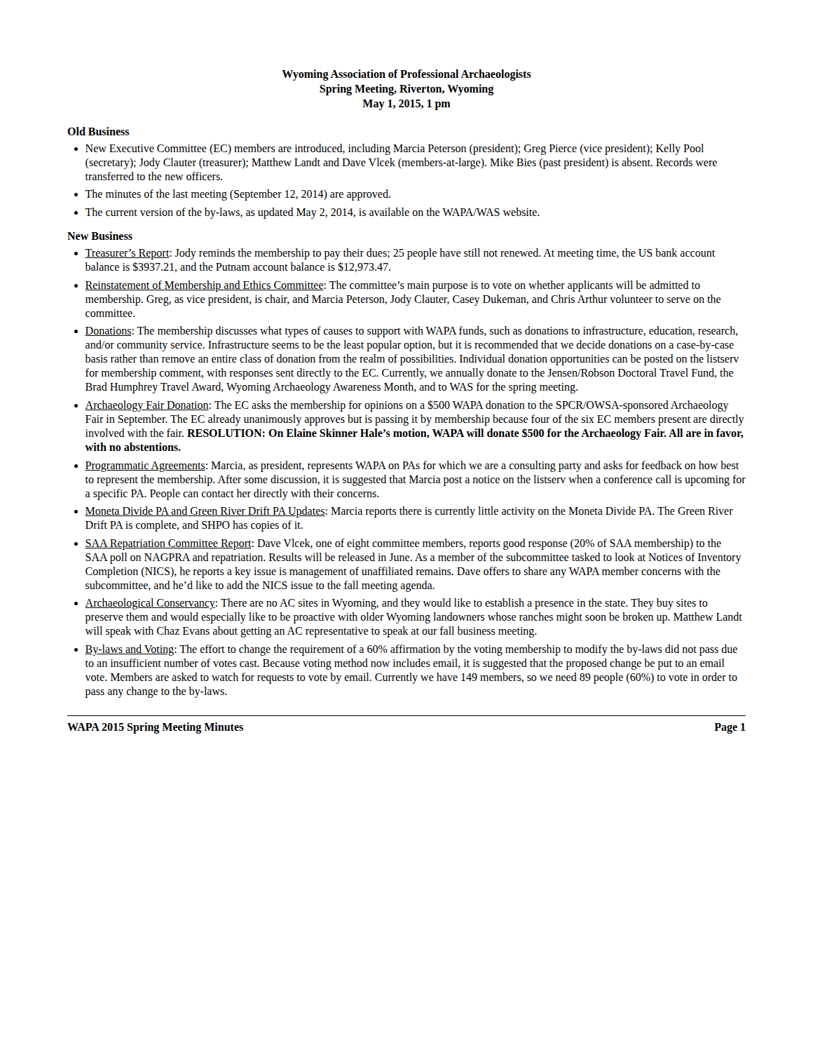Wyoming Association of Professional Archaeologists
Spring Meeting, Riverton, Wyoming
May 1, 2015, 1 pm
Old Business
New Executive Committee (EC) members are introduced, including Marcia Peterson (president); Greg Pierce (vice president); Kelly Pool (secretary); Jody Clauter (treasurer); Matthew Landt and Dave Vlcek (members-at-large). Mike Bies (past president) is absent. Records were transferred to the new officers.
The minutes of the last meeting (September 12, 2014) are approved.
The current version of the by-laws, as updated May 2, 2014, is available on the WAPA/WAS website.
New Business
Treasurer’s Report: Jody reminds the membership to pay their dues; 25 people have still not renewed. At meeting time, the US bank account balance is $3937.21, and the Putnam account balance is $12,973.47.
Reinstatement of Membership and Ethics Committee: The committee’s main purpose is to vote on whether applicants will be admitted to membership. Greg, as vice president, is chair, and Marcia Peterson, Jody Clauter, Casey Dukeman, and Chris Arthur volunteer to serve on the committee.
Donations: The membership discusses what types of causes to support with WAPA funds, such as donations to infrastructure, education, research, and/or community service. Infrastructure seems to be the least popular option, but it is recommended that we decide donations on a case-by-case basis rather than remove an entire class of donation from the realm of possibilities. Individual donation opportunities can be posted on the listserv for membership comment, with responses sent directly to the EC. Currently, we annually donate to the Jensen/Robson Doctoral Travel Fund, the Brad Humphrey Travel Award, Wyoming Archaeology Awareness Month, and to WAS for the spring meeting.
Archaeology Fair Donation: The EC asks the membership for opinions on a $500 WAPA donation to the SPCR/OWSA-sponsored Archaeology Fair in September. The EC already unanimously approves but is passing it by membership because four of the six EC members present are directly involved with the fair. RESOLUTION: On Elaine Skinner Hale’s motion, WAPA will donate $500 for the Archaeology Fair. All are in favor, with no abstentions.
Programmatic Agreements: Marcia, as president, represents WAPA on PAs for which we are a consulting party and asks for feedback on how best to represent the membership. After some discussion, it is suggested that Marcia post a notice on the listserv when a conference call is upcoming for a specific PA. People can contact her directly with their concerns.
Moneta Divide PA and Green River Drift PA Updates: Marcia reports there is currently little activity on the Moneta Divide PA. The Green River Drift PA is complete, and SHPO has copies of it.
SAA Repatriation Committee Report: Dave Vlcek, one of eight committee members, reports good response (20% of SAA membership) to the SAA poll on NAGPRA and repatriation. Results will be released in June. As a member of the subcommittee tasked to look at Notices of Inventory Completion (NICS), he reports a key issue is management of unaffiliated remains. Dave offers to share any WAPA member concerns with the subcommittee, and he’d like to add the NICS issue to the fall meeting agenda.
Archaeological Conservancy: There are no AC sites in Wyoming, and they would like to establish a presence in the state. They buy sites to preserve them and would especially like to be proactive with older Wyoming landowners whose ranches might soon be broken up. Matthew Landt will speak with Chaz Evans about getting an AC representative to speak at our fall business meeting.
By-laws and Voting: The effort to change the requirement of a 60% affirmation by the voting membership to modify the by-laws did not pass due to an insufficient number of votes cast. Because voting method now includes email, it is suggested that the proposed change be put to an email vote. Members are asked to watch for requests to vote by email. Currently we have 149 members, so we need 89 people (60%) to vote in order to pass any change to the by-laws.
WAPA 2015 Spring Meeting Minutes Page 1